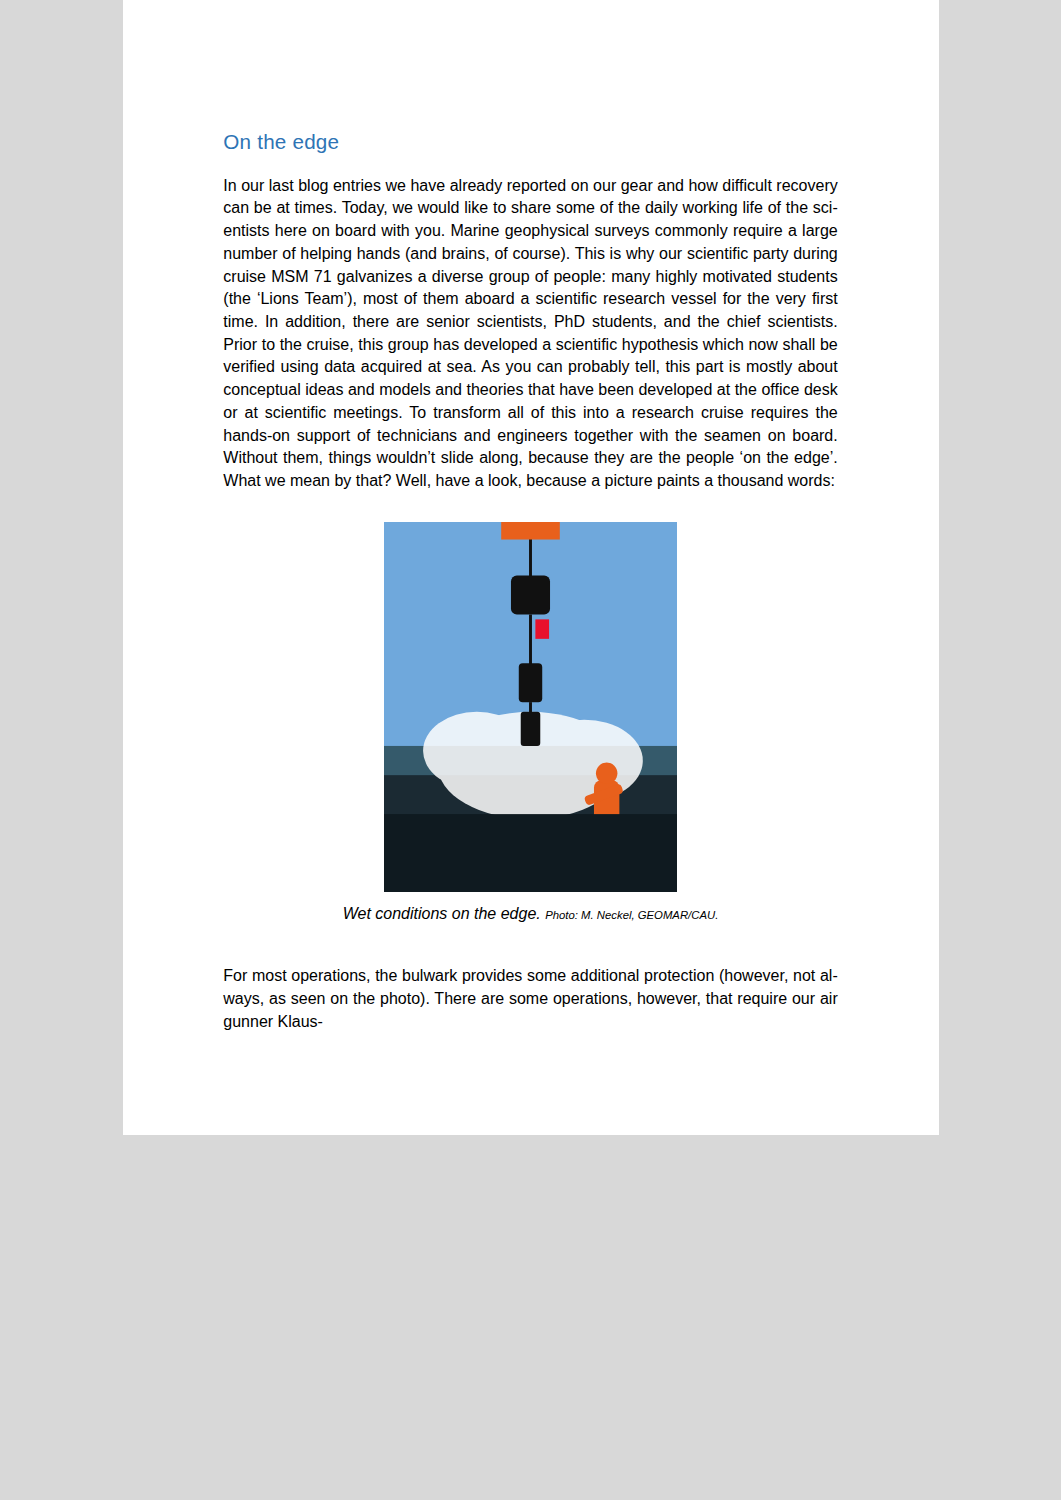On the edge
In our last blog entries we have already reported on our gear and how difficult recovery can be at times. Today, we would like to share some of the daily working life of the scientists here on board with you. Marine geophysical surveys commonly require a large number of helping hands (and brains, of course). This is why our scientific party during cruise MSM 71 galvanizes a diverse group of people: many highly motivated students (the ‘Lions Team’), most of them aboard a scientific research vessel for the very first time. In addition, there are senior scientists, PhD students, and the chief scientists. Prior to the cruise, this group has developed a scientific hypothesis which now shall be verified using data acquired at sea. As you can probably tell, this part is mostly about conceptual ideas and models and theories that have been developed at the office desk or at scientific meetings. To transform all of this into a research cruise requires the hands-on support of technicians and engineers together with the seamen on board. Without them, things wouldn’t slide along, because they are the people ‘on the edge’. What we mean by that? Well, have a look, because a picture paints a thousand words:
Wet conditions on the edge. Photo: M. Neckel, GEOMAR/CAU.
For most operations, the bulwark provides some additional protection (however, not always, as seen on the photo). There are some operations, however, that require our air gunner Klaus-